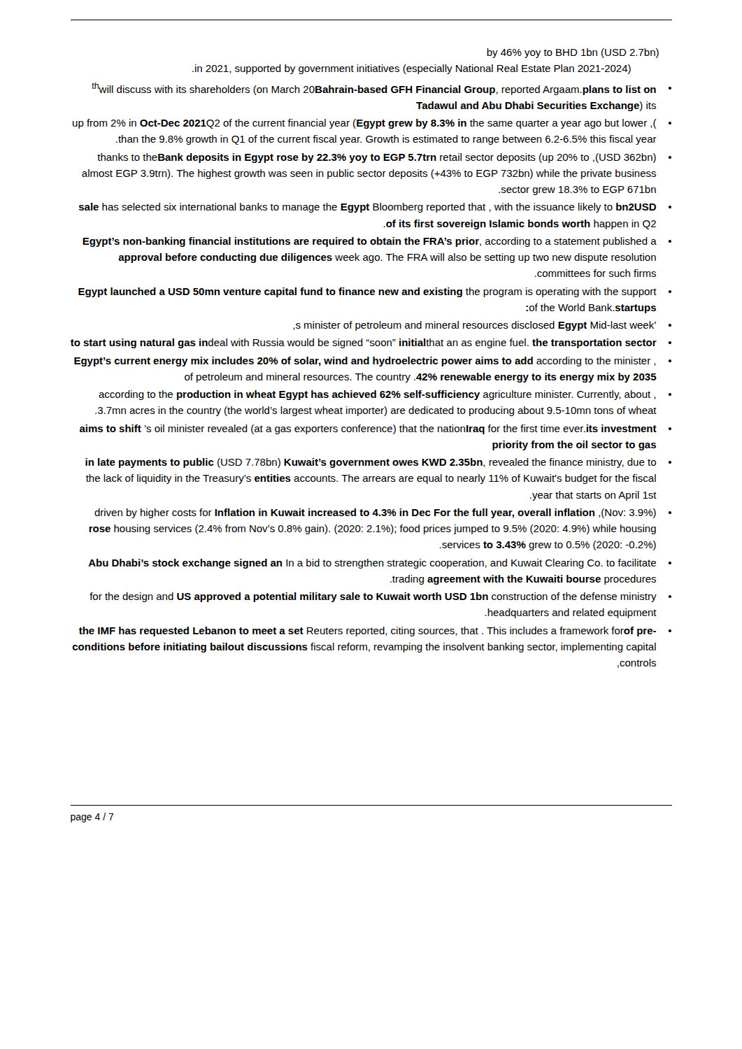by 46% yoy to BHD 1bn (USD 2.7bn) in 2021, supported by government initiatives (especially National Real Estate Plan 2021-2024).
thwill discuss with its shareholders (on March 20Bahrain-based GFH Financial Group, reported Argaam.plans to list on Tadawul and Abu Dhabi Securities Exchange) its
), up from 2% in Oct-Dec 2021 Q2 of the current financial year (Egypt grew by 8.3% in the same quarter a year ago but lower than the 9.8% growth in Q1 of the current fiscal year. Growth is estimated to range between 6.2-6.5% this fiscal year.
(USD 362bn), thanks to theBank deposits in Egypt rose by 22.3% yoy to EGP 5.7trn retail sector deposits (up 20% to almost EGP 3.9trn). The highest growth was seen in public sector deposits (+43% to EGP 732bn) while the private business sector grew 18.3% to EGP 671bn.
sale has selected six international banks to manage the Egypt Bloomberg reported that , with the issuance likely to bn2USD of its first sovereign Islamic bonds worth happen in Q2.
Egypt’s non-banking financial institutions are required to obtain the FRA’s prior, according to a statement published a approval before conducting due diligences week ago. The FRA will also be setting up two new dispute resolution committees for such firms.
Egypt launched a USD 50mn venture capital fund to finance new and existing the program is operating with the support of the World Bank.startups:
’s minister of petroleum and mineral resources disclosed Egypt Mid-last week,
to start using natural gas indeal with Russia would be signed “soon” initialthat an as engine fuel. the transportation sector
, Egypt’s current energy mix includes 20% of solar, wind and hydroelectric power aims to add according to the minister of petroleum and mineral resources. The country .42% renewable energy to its energy mix by 2035
, according to the production in wheat Egypt has achieved 62% self-sufficiency agriculture minister. Currently, about 3.7mn acres in the country (the world’s largest wheat importer) are dedicated to producing about 9.5-10mn tons of wheat.
aims to shift ’s oil minister revealed (at a gas exporters conference) that the nationIraq for the first time ever.its investment priority from the oil sector to gas
in late payments to public (USD 7.78bn) Kuwait’s government owes KWD 2.35bn, revealed the finance ministry, due to the lack of liquidity in the Treasury’s entities accounts. The arrears are equal to nearly 11% of Kuwait's budget for the fiscal year that starts on April 1st.
(Nov: 3.9%), driven by higher costs for Inflation in Kuwait increased to 4.3% in Dec For the full year, overall inflation rose housing services (2.4% from Nov’s 0.8% gain). (2020: 2.1%); food prices jumped to 9.5% (2020: 4.9%) while housing services to 3.43% grew to 0.5% (2020: -0.2%).
Abu Dhabi’s stock exchange signed an In a bid to strengthen strategic cooperation, and Kuwait Clearing Co. to facilitate trading agreement with the Kuwaiti bourse procedures.
for the design and US approved a potential military sale to Kuwait worth USD 1bn construction of the defense ministry headquarters and related equipment.
the IMF has requested Lebanon to meet a set Reuters reported, citing sources, that . This includes a framework forof pre-conditions before initiating bailout discussions fiscal reform, revamping the insolvent banking sector, implementing capital controls,
page 4 / 7